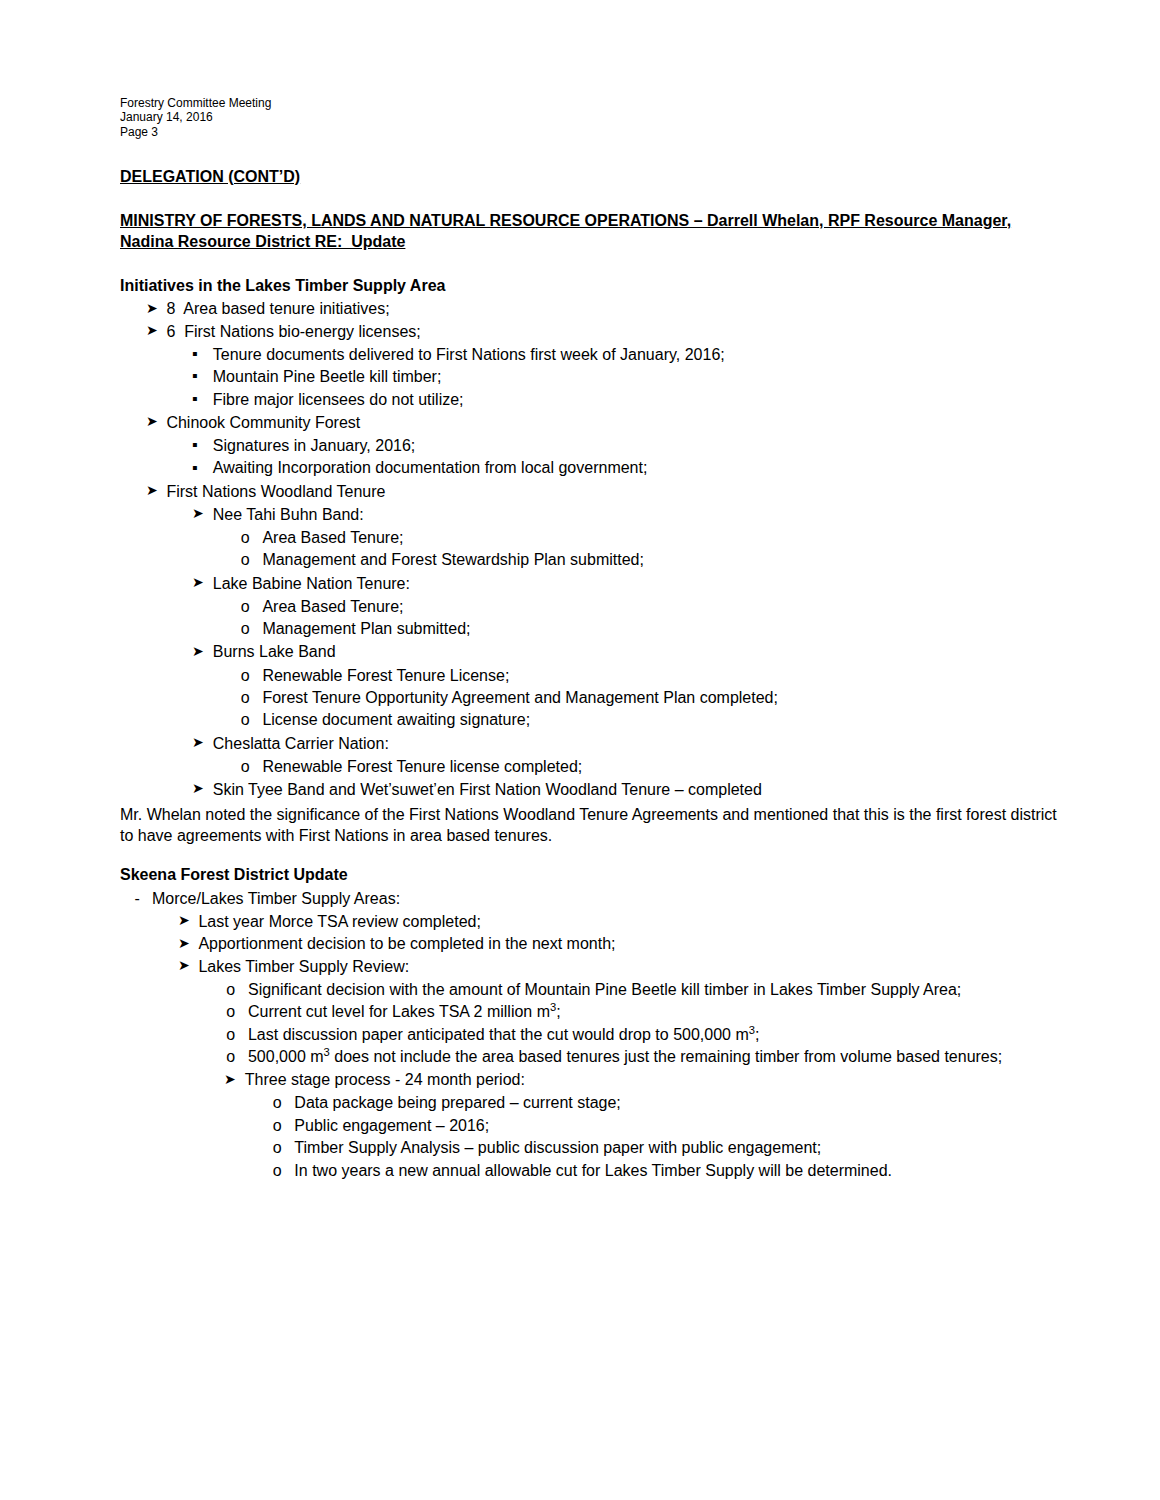Forestry Committee Meeting
January 14, 2016
Page 3
DELEGATION (CONT’D)
MINISTRY OF FORESTS, LANDS AND NATURAL RESOURCE OPERATIONS – Darrell Whelan, RPF Resource Manager, Nadina Resource District RE: Update
Initiatives in the Lakes Timber Supply Area
8 Area based tenure initiatives;
6 First Nations bio-energy licenses;
Tenure documents delivered to First Nations first week of January, 2016;
Mountain Pine Beetle kill timber;
Fibre major licensees do not utilize;
Chinook Community Forest
Signatures in January, 2016;
Awaiting Incorporation documentation from local government;
First Nations Woodland Tenure
Nee Tahi Buhn Band:
Area Based Tenure;
Management and Forest Stewardship Plan submitted;
Lake Babine Nation Tenure:
Area Based Tenure;
Management Plan submitted;
Burns Lake Band
Renewable Forest Tenure License;
Forest Tenure Opportunity Agreement and Management Plan completed;
License document awaiting signature;
Cheslatta Carrier Nation:
Renewable Forest Tenure license completed;
Skin Tyee Band and Wet’suwet’en First Nation Woodland Tenure – completed
Mr. Whelan noted the significance of the First Nations Woodland Tenure Agreements and mentioned that this is the first forest district to have agreements with First Nations in area based tenures.
Skeena Forest District Update
Morce/Lakes Timber Supply Areas:
Last year Morce TSA review completed;
Apportionment decision to be completed in the next month;
Lakes Timber Supply Review:
Significant decision with the amount of Mountain Pine Beetle kill timber in Lakes Timber Supply Area;
Current cut level for Lakes TSA 2 million m3;
Last discussion paper anticipated that the cut would drop to 500,000 m3;
500,000 m3 does not include the area based tenures just the remaining timber from volume based tenures;
Three stage process - 24 month period:
Data package being prepared – current stage;
Public engagement – 2016;
Timber Supply Analysis – public discussion paper with public engagement;
In two years a new annual allowable cut for Lakes Timber Supply will be determined.